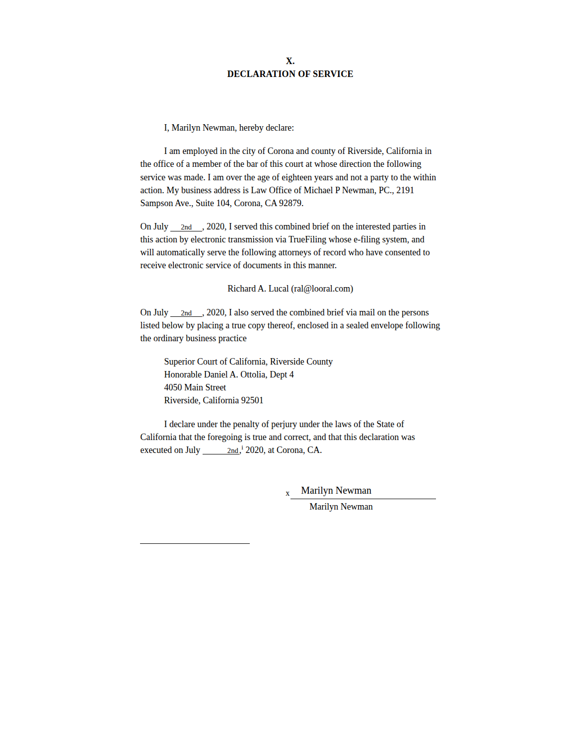X. DECLARATION OF SERVICE
I, Marilyn Newman, hereby declare:
I am employed in the city of Corona and county of Riverside, California in the office of a member of the bar of this court at whose direction the following service was made. I am over the age of eighteen years and not a party to the within action. My business address is Law Office of Michael P Newman, PC., 2191 Sampson Ave., Suite 104, Corona, CA 92879.
On July 2nd, 2020, I served this combined brief on the interested parties in this action by electronic transmission via TrueFiling whose e-filing system, and will automatically serve the following attorneys of record who have consented to receive electronic service of documents in this manner.
Richard A. Lucal (ral@looral.com)
On July 2nd, 2020, I also served the combined brief via mail on the persons listed below by placing a true copy thereof, enclosed in a sealed envelope following the ordinary business practice
Superior Court of California, Riverside County
Honorable Daniel A. Ottolia, Dept 4
4050 Main Street
Riverside, California 92501
I declare under the penalty of perjury under the laws of the State of California that the foregoing is true and correct, and that this declaration was executed on July 2nd,i 2020, at Corona, CA.
x Marilyn Newman
Marilyn Newman